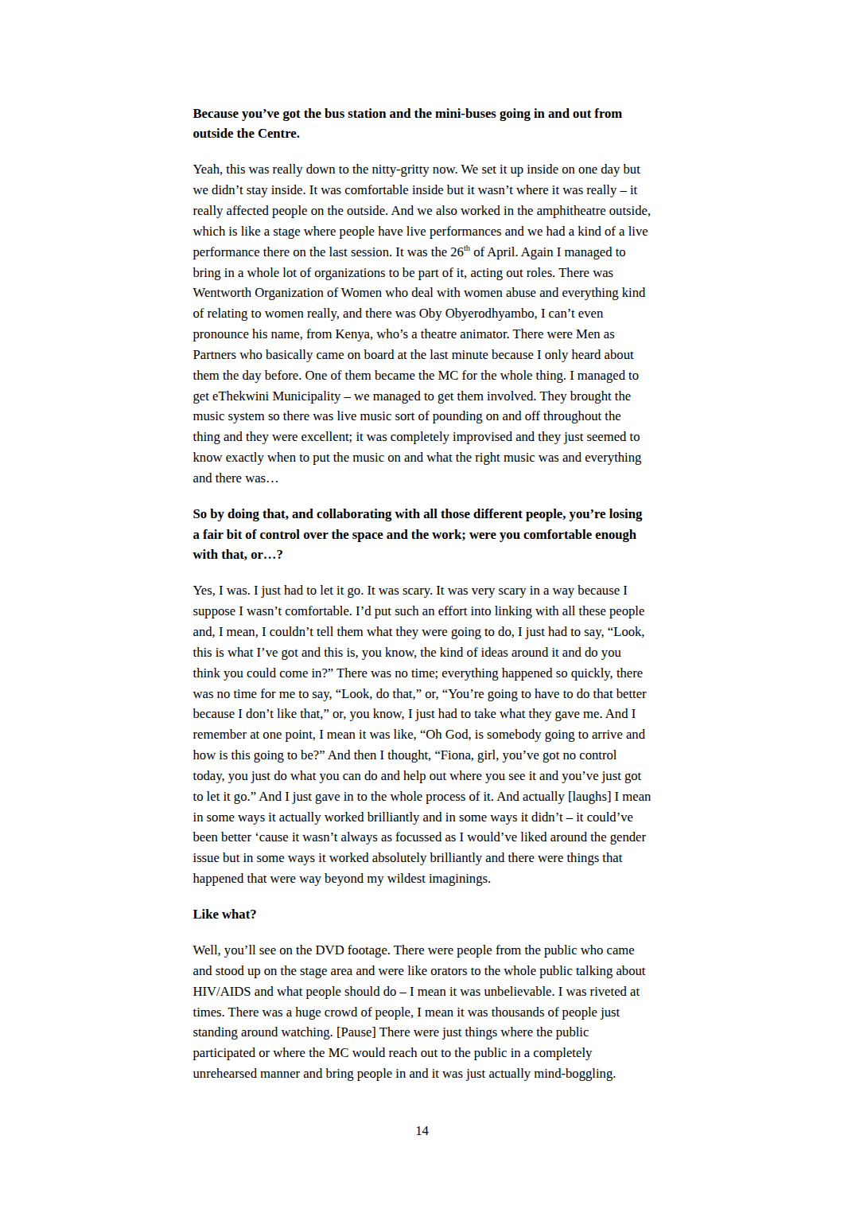Because you’ve got the bus station and the mini-buses going in and out from outside the Centre.
Yeah, this was really down to the nitty-gritty now. We set it up inside on one day but we didn’t stay inside. It was comfortable inside but it wasn’t where it was really – it really affected people on the outside. And we also worked in the amphitheatre outside, which is like a stage where people have live performances and we had a kind of a live performance there on the last session. It was the 26th of April. Again I managed to bring in a whole lot of organizations to be part of it, acting out roles. There was Wentworth Organization of Women who deal with women abuse and everything kind of relating to women really, and there was Oby Obyerodhyambo, I can’t even pronounce his name, from Kenya, who’s a theatre animator. There were Men as Partners who basically came on board at the last minute because I only heard about them the day before. One of them became the MC for the whole thing. I managed to get eThekwini Municipality – we managed to get them involved. They brought the music system so there was live music sort of pounding on and off throughout the thing and they were excellent; it was completely improvised and they just seemed to know exactly when to put the music on and what the right music was and everything and there was…
So by doing that, and collaborating with all those different people, you’re losing a fair bit of control over the space and the work; were you comfortable enough with that, or…?
Yes, I was. I just had to let it go. It was scary. It was very scary in a way because I suppose I wasn’t comfortable. I’d put such an effort into linking with all these people and, I mean, I couldn’t tell them what they were going to do, I just had to say, “Look, this is what I’ve got and this is, you know, the kind of ideas around it and do you think you could come in?” There was no time; everything happened so quickly, there was no time for me to say, “Look, do that,” or, “You’re going to have to do that better because I don’t like that,” or, you know, I just had to take what they gave me. And I remember at one point, I mean it was like, “Oh God, is somebody going to arrive and how is this going to be?” And then I thought, “Fiona, girl, you’ve got no control today, you just do what you can do and help out where you see it and you’ve just got to let it go.” And I just gave in to the whole process of it. And actually [laughs] I mean in some ways it actually worked brilliantly and in some ways it didn’t – it could’ve been better ‘cause it wasn’t always as focussed as I would’ve liked around the gender issue but in some ways it worked absolutely brilliantly and there were things that happened that were way beyond my wildest imaginings.
Like what?
Well, you’ll see on the DVD footage. There were people from the public who came and stood up on the stage area and were like orators to the whole public talking about HIV/AIDS and what people should do – I mean it was unbelievable. I was riveted at times. There was a huge crowd of people, I mean it was thousands of people just standing around watching. [Pause] There were just things where the public participated or where the MC would reach out to the public in a completely unrehearsed manner and bring people in and it was just actually mind-boggling.
14